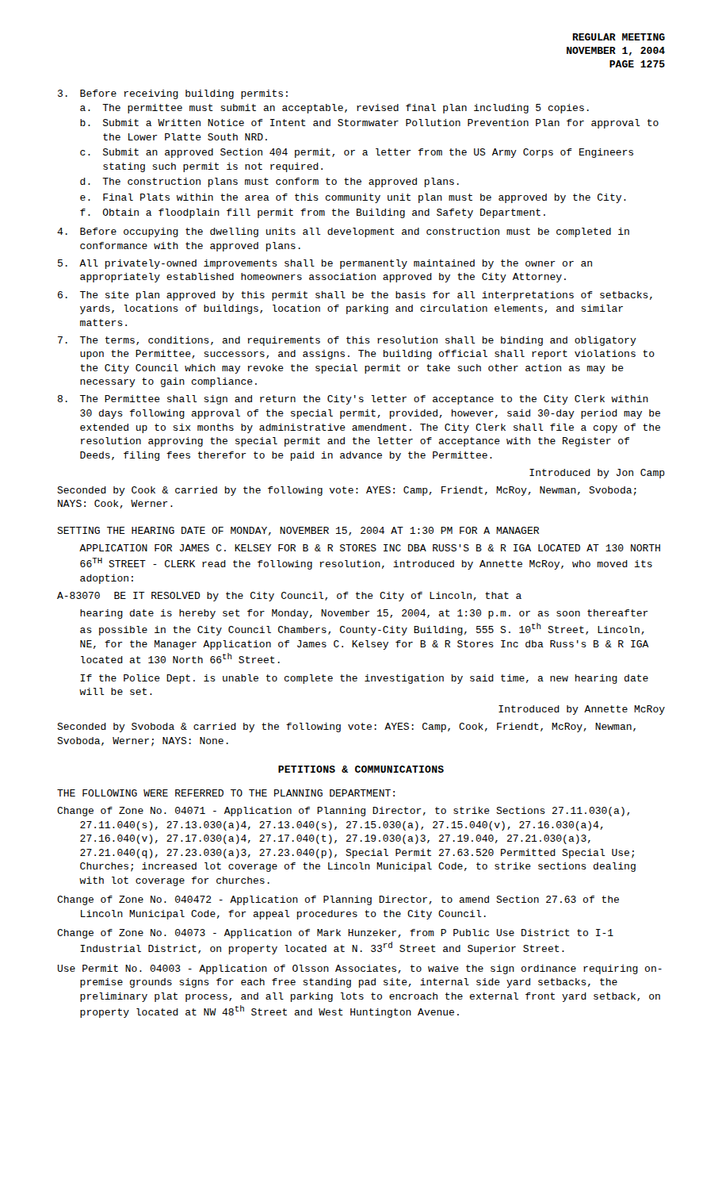REGULAR MEETING
NOVEMBER 1, 2004
PAGE 1275
3. Before receiving building permits:
a. The permittee must submit an acceptable, revised final plan including 5 copies.
b. Submit a Written Notice of Intent and Stormwater Pollution Prevention Plan for approval to the Lower Platte South NRD.
c. Submit an approved Section 404 permit, or a letter from the US Army Corps of Engineers stating such permit is not required.
d. The construction plans must conform to the approved plans.
e. Final Plats within the area of this community unit plan must be approved by the City.
f. Obtain a floodplain fill permit from the Building and Safety Department.
4. Before occupying the dwelling units all development and construction must be completed in conformance with the approved plans.
5. All privately-owned improvements shall be permanently maintained by the owner or an appropriately established homeowners association approved by the City Attorney.
6. The site plan approved by this permit shall be the basis for all interpretations of setbacks, yards, locations of buildings, location of parking and circulation elements, and similar matters.
7. The terms, conditions, and requirements of this resolution shall be binding and obligatory upon the Permittee, successors, and assigns. The building official shall report violations to the City Council which may revoke the special permit or take such other action as may be necessary to gain compliance.
8. The Permittee shall sign and return the City's letter of acceptance to the City Clerk within 30 days following approval of the special permit, provided, however, said 30-day period may be extended up to six months by administrative amendment. The City Clerk shall file a copy of the resolution approving the special permit and the letter of acceptance with the Register of Deeds, filing fees therefor to be paid in advance by the Permittee.
Introduced by Jon Camp
Seconded by Cook & carried by the following vote: AYES: Camp, Friendt, McRoy, Newman, Svoboda; NAYS: Cook, Werner.
SETTING THE HEARING DATE OF MONDAY, NOVEMBER 15, 2004 AT 1:30 PM FOR A MANAGER
APPLICATION FOR JAMES C. KELSEY FOR B & R STORES INC DBA RUSS'S B & R IGA LOCATED AT 130 NORTH 66TH STREET - CLERK read the following resolution, introduced by Annette McRoy, who moved its adoption:
A-83070 BE IT RESOLVED by the City Council, of the City of Lincoln, that a
hearing date is hereby set for Monday, November 15, 2004, at 1:30 p.m. or as soon thereafter as possible in the City Council Chambers, County-City Building, 555 S. 10th Street, Lincoln, NE, for the Manager Application of James C. Kelsey for B & R Stores Inc dba Russ's B & R IGA located at 130 North 66th Street.
If the Police Dept. is unable to complete the investigation by said time, a new hearing date will be set.
Introduced by Annette McRoy
Seconded by Svoboda & carried by the following vote: AYES: Camp, Cook, Friendt, McRoy, Newman, Svoboda, Werner; NAYS: None.
PETITIONS & COMMUNICATIONS
THE FOLLOWING WERE REFERRED TO THE PLANNING DEPARTMENT:
Change of Zone No. 04071 - Application of Planning Director, to strike Sections 27.11.030(a), 27.11.040(s), 27.13.030(a)4, 27.13.040(s), 27.15.030(a), 27.15.040(v), 27.16.030(a)4, 27.16.040(v), 27.17.030(a)4, 27.17.040(t), 27.19.030(a)3, 27.19.040, 27.21.030(a)3, 27.21.040(q), 27.23.030(a)3, 27.23.040(p), Special Permit 27.63.520 Permitted Special Use; Churches; increased lot coverage of the Lincoln Municipal Code, to strike sections dealing with lot coverage for churches.
Change of Zone No. 040472 - Application of Planning Director, to amend Section 27.63 of the Lincoln Municipal Code, for appeal procedures to the City Council.
Change of Zone No. 04073 - Application of Mark Hunzeker, from P Public Use District to I-1 Industrial District, on property located at N. 33rd Street and Superior Street.
Use Permit No. 04003 - Application of Olsson Associates, to waive the sign ordinance requiring on-premise grounds signs for each free standing pad site, internal side yard setbacks, the preliminary plat process, and all parking lots to encroach the external front yard setback, on property located at NW 48th Street and West Huntington Avenue.